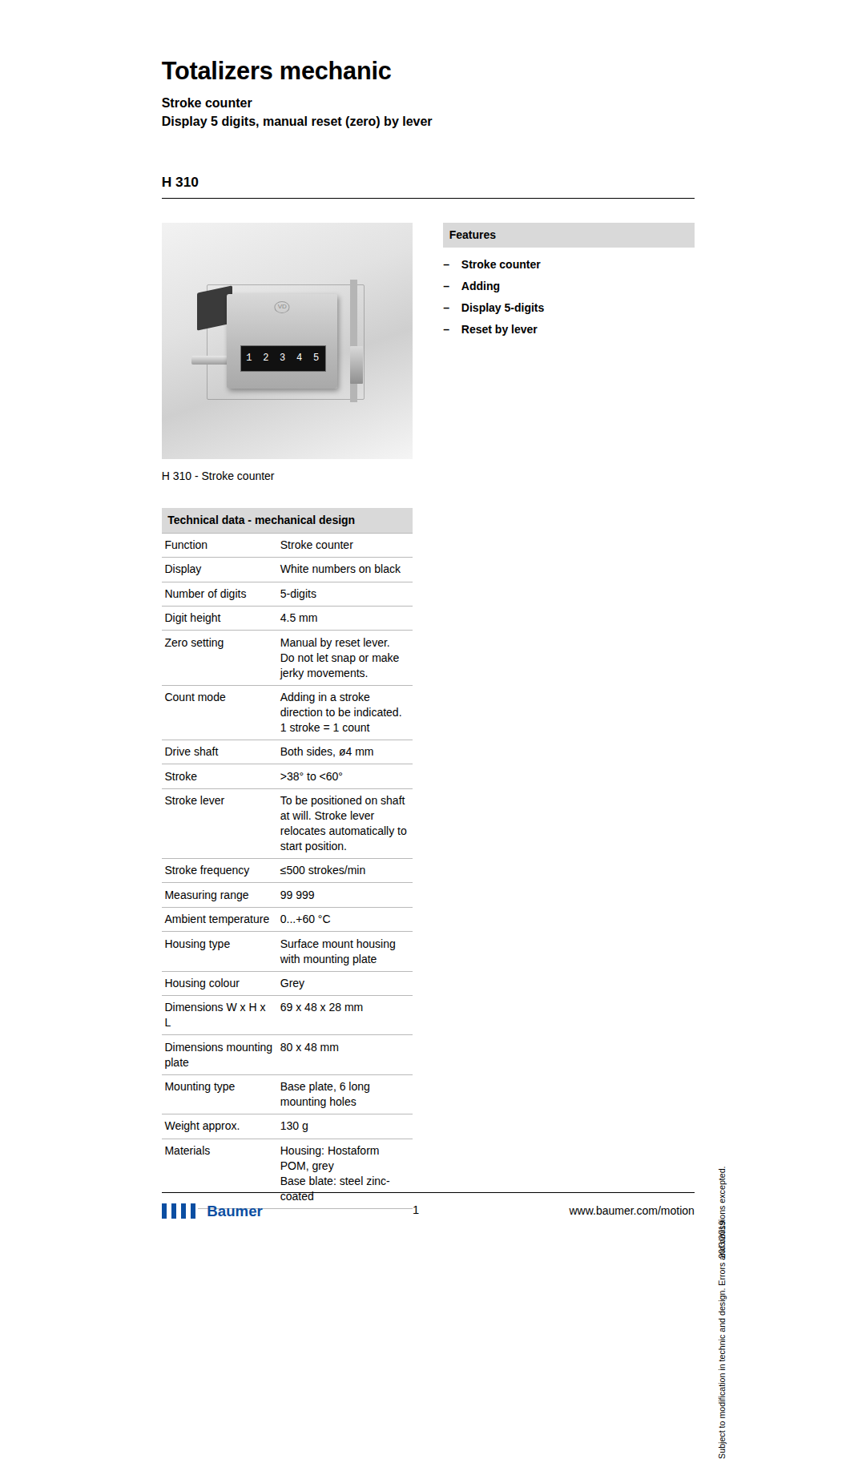Totalizers mechanic
Stroke counter
Display 5 digits, manual reset (zero) by lever
H 310
12345
H 310 - Stroke counter
Technical data - mechanical design
| Function | Stroke counter |
| Display | White numbers on black |
| Number of digits | 5-digits |
| Digit height | 4.5 mm |
| Zero setting | Manual by reset lever. Do not let snap or make jerky movements. |
| Count mode | Adding in a stroke direction to be indicated. 1 stroke = 1 count |
| Drive shaft | Both sides, ø4 mm |
| Stroke | >38° to <60° |
| Stroke lever | To be positioned on shaft at will. Stroke lever relocates automatically to start position. |
| Stroke frequency | ≤500 strokes/min |
| Measuring range | 99 999 |
| Ambient temperature | 0...+60 °C |
| Housing type | Surface mount housing with mounting plate |
| Housing colour | Grey |
| Dimensions W x H x L | 69 x 48 x 28 mm |
| Dimensions mounting plate | 80 x 48 mm |
| Mounting type | Base plate, 6 long mounting holes |
| Weight approx. | 130 g |
| Materials | Housing: Hostaform POM, grey Base blate: steel zinc-coated |
Features
Stroke counter
Adding
Display 5-digits
Reset by lever
Subject to modification in technic and design. Errors and omissions excepted.
20/3/2019
Baumer
1
www.baumer.com/motion